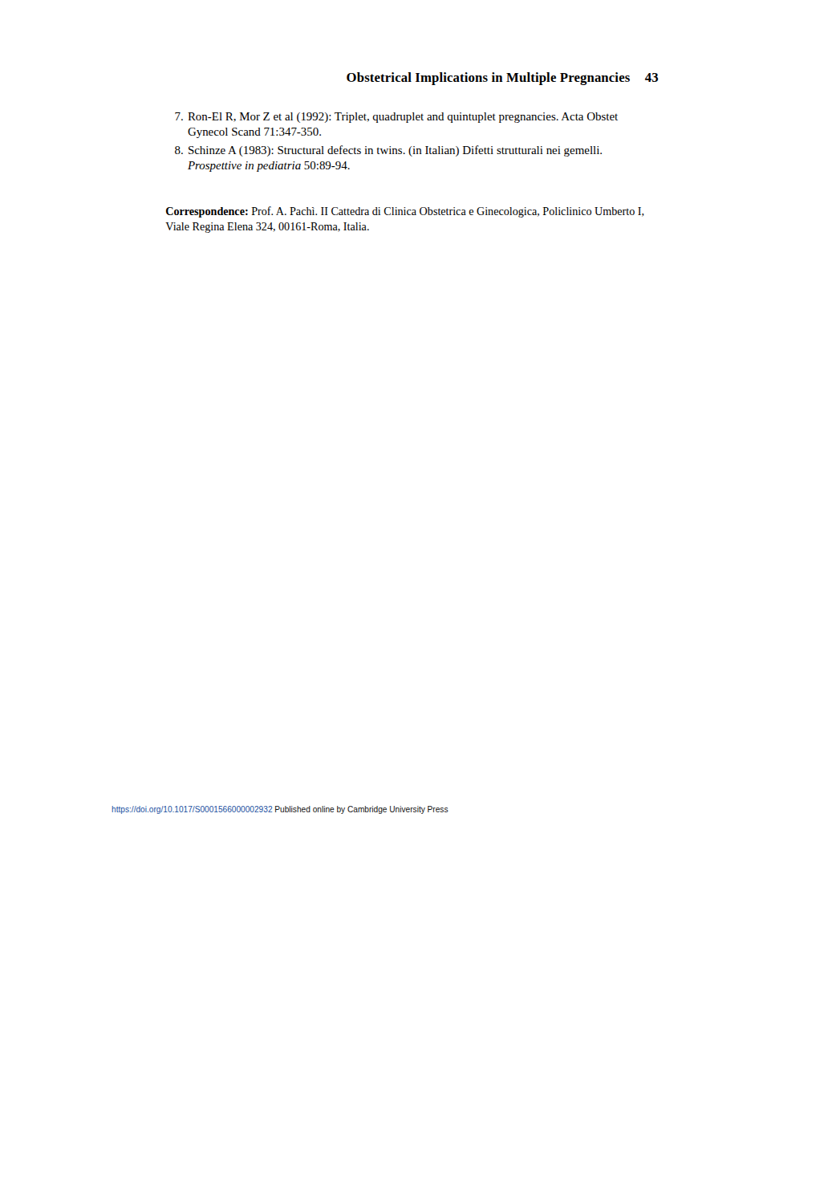Obstetrical Implications in Multiple Pregnancies43
7. Ron-El R, Mor Z et al (1992): Triplet, quadruplet and quintuplet pregnancies. Acta Obstet Gynecol Scand 71:347-350.
8. Schinze A (1983): Structural defects in twins. (in Italian) Difetti strutturali nei gemelli. Prospettive in pediatria 50:89-94.
Correspondence: Prof. A. Pachì. II Cattedra di Clinica Obstetrica e Ginecologica, Policlinico Umberto I, Viale Regina Elena 324, 00161-Roma, Italia.
https://doi.org/10.1017/S0001566000002932 Published online by Cambridge University Press